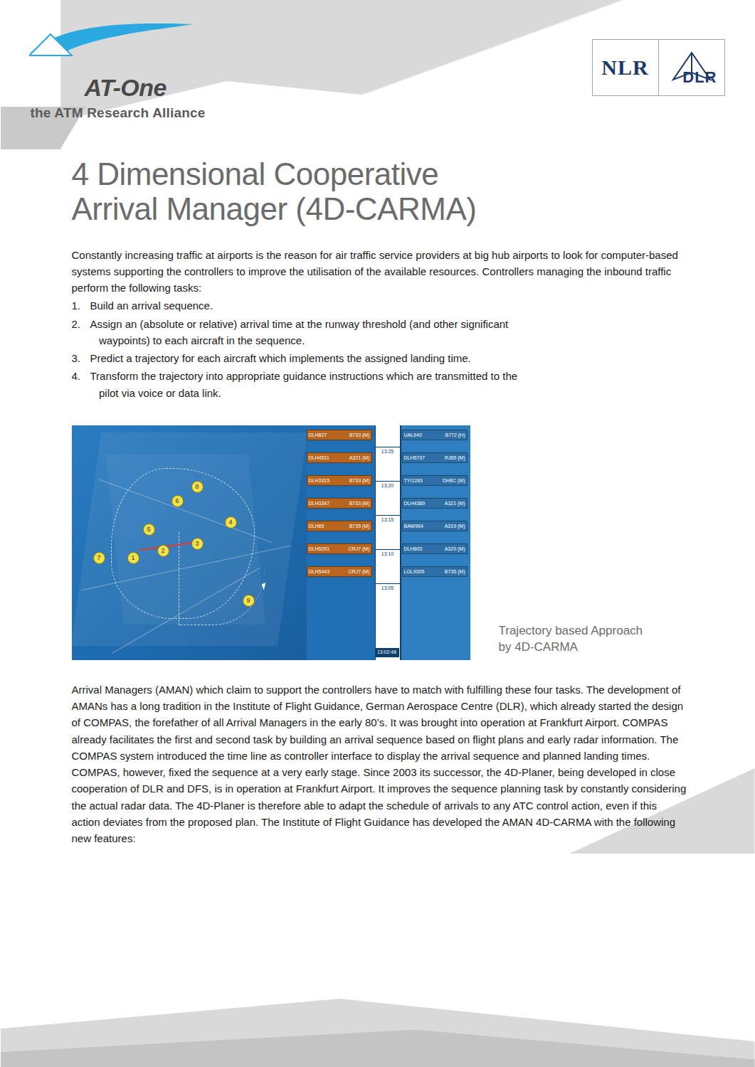AT-One
the ATM Research Alliance
NLR
DLR
4 Dimensional Cooperative
Arrival Manager (4D-CARMA)
Constantly increasing traffic at airports is the reason for air traffic service providers at big hub airports to look for computer-based systems supporting the controllers to improve the utilisation of the available resources. Controllers managing the inbound traffic perform the following tasks:
Build an arrival sequence.
Assign an (absolute or relative) arrival time at the runway threshold (and other significant
waypoints) to each aircraft in the sequence.
Predict a trajectory for each aircraft which implements the assigned landing time.
Transform the trajectory into appropriate guidance instructions which are transmitted to the
pilot via voice or data link.
1
2
3
4
5
6
7
8
9
DLH827 B733 (M)
DLH4511 A321 (M)
DLH3315 B733 (M)
DLH3347 B733 (M)
DLH65 B735 (M)
DLH5201 CRJ7 (M)
DLH5443 CRJ7 (M)
13:25
13:20
13:15
13:10
13:05
13:02:48
UAL940 B772 (H)
DLH5737 RJ85 (M)
TYI1283 DH8C (M)
DLH4389 A321 (M)
BAW994 A319 (M)
DLH803 A320 (M)
LGL9305 B735 (M)
Trajectory based Approach
by 4D-CARMA
Arrival Managers (AMAN) which claim to support the controllers have to match with fulfilling these four tasks. The development of AMANs has a long tradition in the Institute of Flight Guidance, German Aerospace Centre (DLR), which already started the design of COMPAS, the forefather of all Arrival Managers in the early 80’s. It was brought into operation at Frankfurt Airport. COMPAS already facilitates the first and second task by building an arrival sequence based on flight plans and early radar information. The COMPAS system introduced the time line as controller interface to display the arrival sequence and planned landing times. COMPAS, however, fixed the sequence at a very early stage. Since 2003 its successor, the 4D-Planer, being developed in close cooperation of DLR and DFS, is in operation at Frankfurt Airport. It improves the sequence planning task by constantly considering the actual radar data. The 4D-Planer is therefore able to adapt the schedule of arrivals to any ATC control action, even if this action deviates from the proposed plan. The Institute of Flight Guidance has developed the AMAN 4D-CARMA with the following new features: